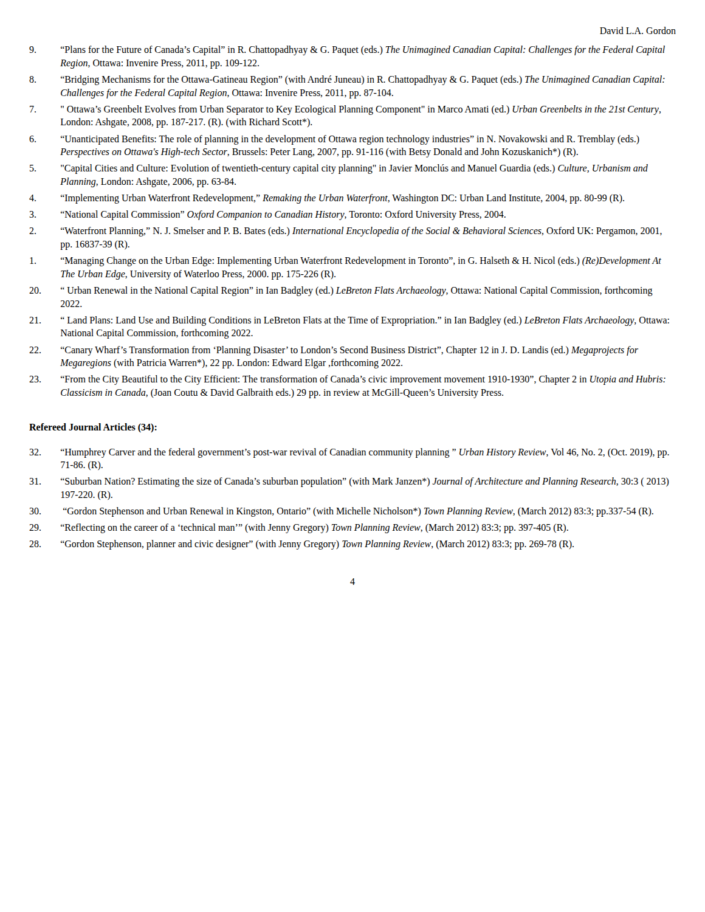David L.A. Gordon
9.“Plans for the Future of Canada’s Capital” in R. Chattopadhyay & G. Paquet (eds.) The Unimagined Canadian Capital: Challenges for the Federal Capital Region, Ottawa: Invenire Press, 2011, pp. 109-122.
8.“Bridging Mechanisms for the Ottawa-Gatineau Region” (with André Juneau) in R. Chattopadhyay & G. Paquet (eds.) The Unimagined Canadian Capital: Challenges for the Federal Capital Region, Ottawa: Invenire Press, 2011, pp. 87-104.
7." Ottawa’s Greenbelt Evolves from Urban Separator to Key Ecological Planning Component" in Marco Amati (ed.) Urban Greenbelts in the 21st Century, London: Ashgate, 2008, pp. 187-217. (R). (with Richard Scott*).
6.“Unanticipated Benefits: The role of planning in the development of Ottawa region technology industries” in N. Novakowski and R. Tremblay (eds.) Perspectives on Ottawa's High-tech Sector, Brussels: Peter Lang, 2007, pp. 91-116 (with Betsy Donald and John Kozuskanich*) (R).
5."Capital Cities and Culture: Evolution of twentieth-century capital city planning" in Javier Monclús and Manuel Guardia (eds.) Culture, Urbanism and Planning, London: Ashgate, 2006, pp. 63-84.
4.“Implementing Urban Waterfront Redevelopment,” Remaking the Urban Waterfront, Washington DC: Urban Land Institute, 2004, pp. 80-99 (R).
3.“National Capital Commission” Oxford Companion to Canadian History, Toronto: Oxford University Press, 2004.
2.“Waterfront Planning,” N. J. Smelser and P. B. Bates (eds.) International Encyclopedia of the Social & Behavioral Sciences, Oxford UK: Pergamon, 2001, pp. 16837-39 (R).
1.“Managing Change on the Urban Edge: Implementing Urban Waterfront Redevelopment in Toronto”, in G. Halseth & H. Nicol (eds.) (Re)Development At The Urban Edge, University of Waterloo Press, 2000. pp. 175-226 (R).
20.“ Urban Renewal in the National Capital Region” in Ian Badgley (ed.) LeBreton Flats Archaeology, Ottawa: National Capital Commission, forthcoming 2022.
21.“ Land Plans: Land Use and Building Conditions in LeBreton Flats at the Time of Expropriation.” in Ian Badgley (ed.) LeBreton Flats Archaeology, Ottawa: National Capital Commission, forthcoming 2022.
22.“Canary Wharf’s Transformation from ‘Planning Disaster’ to London’s Second Business District”, Chapter 12 in J. D. Landis (ed.) Megaprojects for Megaregions (with Patricia Warren*), 22 pp. London: Edward Elgar ,forthcoming 2022.
23.“From the City Beautiful to the City Efficient: The transformation of Canada’s civic improvement movement 1910-1930”, Chapter 2 in Utopia and Hubris: Classicism in Canada, (Joan Coutu & David Galbraith eds.) 29 pp. in review at McGill-Queen’s University Press.
Refereed Journal Articles (34):
32.“Humphrey Carver and the federal government’s post-war revival of Canadian community planning ” Urban History Review, Vol 46, No. 2, (Oct. 2019), pp. 71-86. (R).
31.“Suburban Nation? Estimating the size of Canada’s suburban population” (with Mark Janzen*) Journal of Architecture and Planning Research, 30:3 ( 2013) 197-220. (R).
30. “Gordon Stephenson and Urban Renewal in Kingston, Ontario” (with Michelle Nicholson*) Town Planning Review, (March 2012) 83:3; pp.337-54 (R).
29.“Reflecting on the career of a ‘technical man’” (with Jenny Gregory) Town Planning Review, (March 2012) 83:3; pp. 397-405 (R).
28.“Gordon Stephenson, planner and civic designer” (with Jenny Gregory) Town Planning Review, (March 2012) 83:3; pp. 269-78 (R).
4